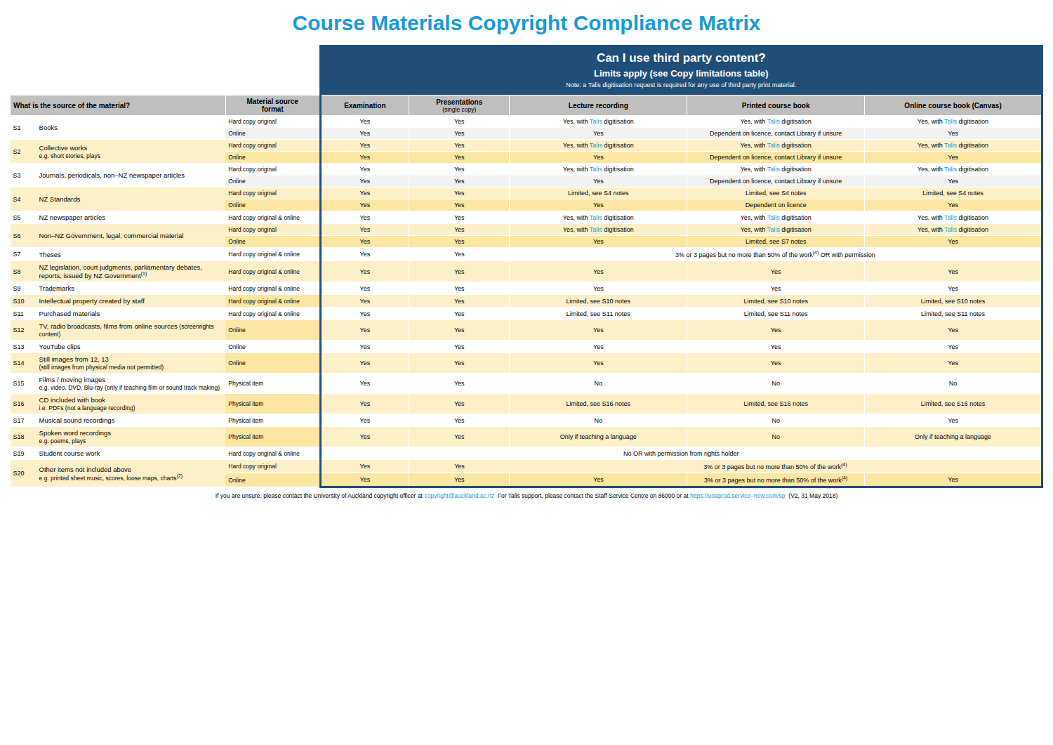Course Materials Copyright Compliance Matrix
| | Can I use third party content? Limits apply (see Copy limitations table) Note: a Talis digitisation request is required for any use of third party print material. |
| What is the source of the material? | Material source format | Examination | Presentations (single copy) | Lecture recording | Printed course book | Online course book (Canvas) |
| S1 | Books | Hard copy original | Yes | Yes | Yes, with Talis digitisation | Yes, with Talis digitisation | Yes, with Talis digitisation |
| Online | Yes | Yes | Yes | Dependent on licence, contact Library if unsure | Yes |
| S2 | Collective works e.g. short stories, plays | Hard copy original | Yes | Yes | Yes, with Talis digitisation | Yes, with Talis digitisation | Yes, with Talis digitisation |
| Online | Yes | Yes | Yes | Dependent on licence, contact Library if unsure | Yes |
| S3 | Journals, periodicals, non–NZ newspaper articles | Hard copy original | Yes | Yes | Yes, with Talis digitisation | Yes, with Talis digitisation | Yes, with Talis digitisation |
| Online | Yes | Yes | Yes | Dependent on licence, contact Library if unsure | Yes |
| S4 | NZ Standards | Hard copy original | Yes | Yes | Limited, see S4 notes | Limited, see S4 notes | Limited, see S4 notes |
| Online | Yes | Yes | Yes | Dependent on licence | Yes |
| S5 | NZ newspaper articles | Hard copy original & online | Yes | Yes | Yes, with Talis digitisation | Yes, with Talis digitisation | Yes, with Talis digitisation |
| S6 | Non–NZ Government, legal, commercial material | Hard copy original | Yes | Yes | Yes, with Talis digitisation | Yes, with Talis digitisation | Yes, with Talis digitisation |
| Online | Yes | Yes | Yes | Limited, see S7 notes | Yes |
| S7 | Theses | Hard copy original & online | Yes | Yes | 3% or 3 pages but no more than 50% of the work (4) OR with permission |
| S8 | NZ legislation, court judgments, parliamentary debates, reports, issued by NZ Government (1) | Hard copy original & online | Yes | Yes | Yes | Yes | Yes |
| S9 | Trademarks | Hard copy original & online | Yes | Yes | Yes | Yes | Yes |
| S10 | Intellectual property created by staff | Hard copy original & online | Yes | Yes | Limited, see S10 notes | Limited, see S10 notes | Limited, see S10 notes |
| S11 | Purchased materials | Hard copy original & online | Yes | Yes | Limited, see S11 notes | Limited, see S11 notes | Limited, see S11 notes |
| S12 | TV, radio broadcasts, films from online sources (screenrights content) | Online | Yes | Yes | Yes | Yes | Yes |
| S13 | YouTube clips | Online | Yes | Yes | Yes | Yes | Yes |
| S14 | Still images from 12, 13 (still images from physical media not permitted) | Online | Yes | Yes | Yes | Yes | Yes |
| S15 | Films / moving images e.g. video, DVD, Blu-ray (only if teaching film or sound track making) | Physical item | Yes | Yes | No | No | No |
| S16 | CD included with book i.e. PDFs (not a language recording) | Physical item | Yes | Yes | Limited, see S16 notes | Limited, see S16 notes | Limited, see S16 notes |
| S17 | Musical sound recordings | Physical item | Yes | Yes | No | No | Yes |
| S18 | Spoken word recordings e.g. poems, plays | Physical item | Yes | Yes | Only if teaching a language | No | Only if teaching a language |
| S19 | Student course work | Hard copy original & online | No OR with permission from rights holder |
| S20 | Other items not included above e.g. printed sheet music, scores, loose maps, charts (2) | Hard copy original | Yes | Yes | 3% or 3 pages but no more than 50% of the work (4) |
| Online | Yes | Yes | Yes | 3% or 3 pages but no more than 50% of the work (4) | Yes |
If you are unsure, please contact the University of Auckland copyright officer at copyright@auckland.ac.nz For Talis support, please contact the Staff Service Centre on 86000 or at https://uoaprod.service–now.com/sp (V2, 31 May 2018)